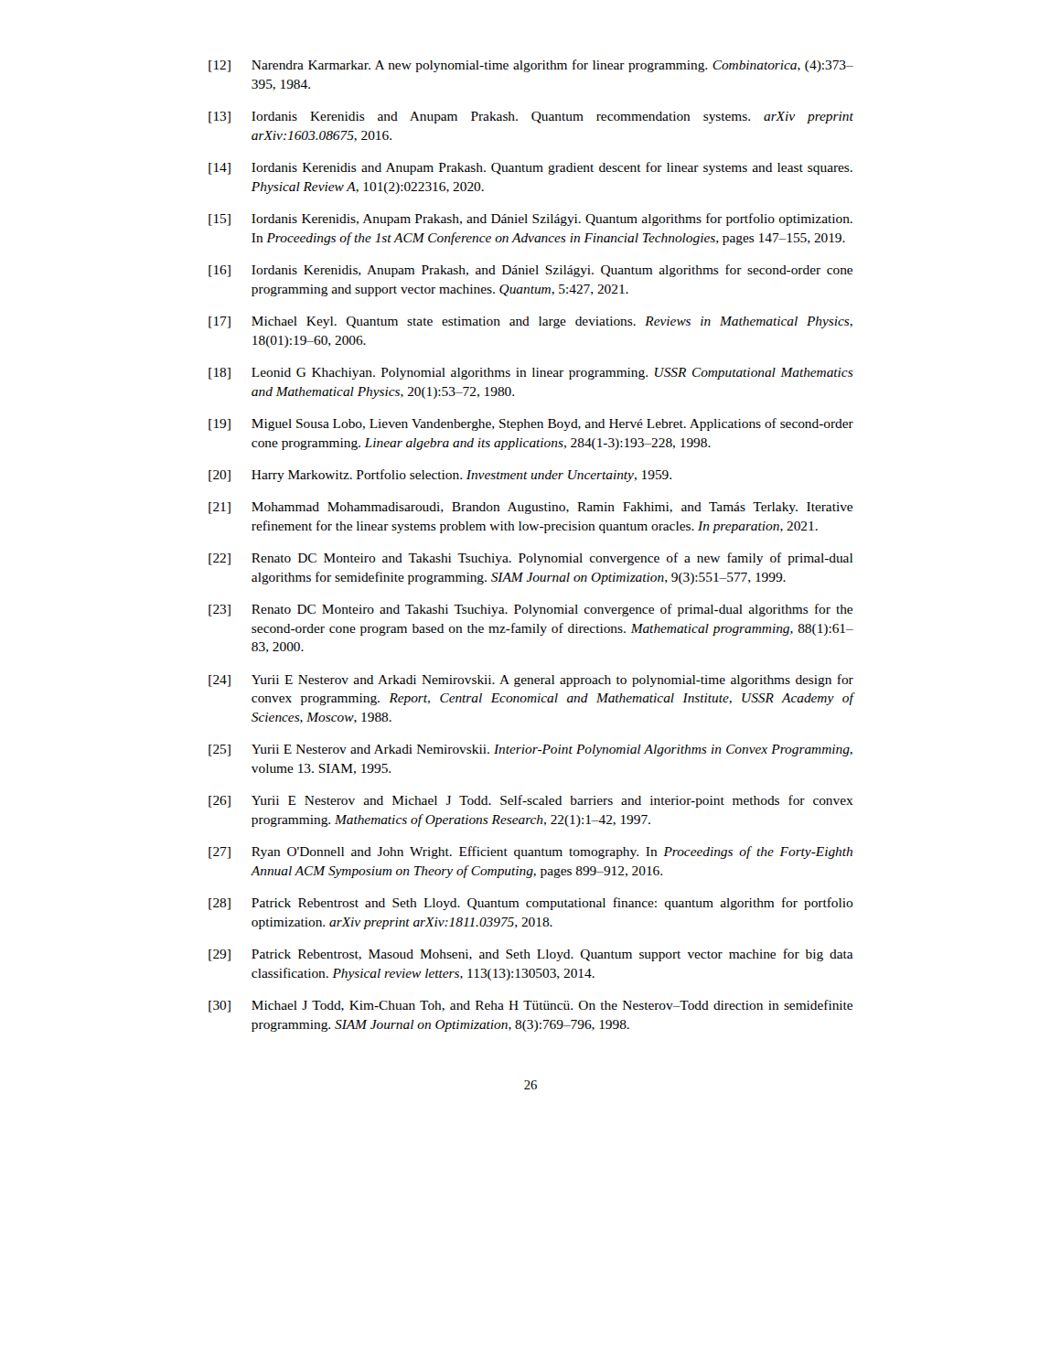[12] Narendra Karmarkar. A new polynomial-time algorithm for linear programming. Combinatorica, (4):373–395, 1984.
[13] Iordanis Kerenidis and Anupam Prakash. Quantum recommendation systems. arXiv preprint arXiv:1603.08675, 2016.
[14] Iordanis Kerenidis and Anupam Prakash. Quantum gradient descent for linear systems and least squares. Physical Review A, 101(2):022316, 2020.
[15] Iordanis Kerenidis, Anupam Prakash, and Dániel Szilágyi. Quantum algorithms for portfolio optimization. In Proceedings of the 1st ACM Conference on Advances in Financial Technologies, pages 147–155, 2019.
[16] Iordanis Kerenidis, Anupam Prakash, and Dániel Szilágyi. Quantum algorithms for second-order cone programming and support vector machines. Quantum, 5:427, 2021.
[17] Michael Keyl. Quantum state estimation and large deviations. Reviews in Mathematical Physics, 18(01):19–60, 2006.
[18] Leonid G Khachiyan. Polynomial algorithms in linear programming. USSR Computational Mathematics and Mathematical Physics, 20(1):53–72, 1980.
[19] Miguel Sousa Lobo, Lieven Vandenberghe, Stephen Boyd, and Hervé Lebret. Applications of second-order cone programming. Linear algebra and its applications, 284(1-3):193–228, 1998.
[20] Harry Markowitz. Portfolio selection. Investment under Uncertainty, 1959.
[21] Mohammad Mohammadisaroudi, Brandon Augustino, Ramin Fakhimi, and Tamás Terlaky. Iterative refinement for the linear systems problem with low-precision quantum oracles. In preparation, 2021.
[22] Renato DC Monteiro and Takashi Tsuchiya. Polynomial convergence of a new family of primal-dual algorithms for semidefinite programming. SIAM Journal on Optimization, 9(3):551–577, 1999.
[23] Renato DC Monteiro and Takashi Tsuchiya. Polynomial convergence of primal-dual algorithms for the second-order cone program based on the mz-family of directions. Mathematical programming, 88(1):61–83, 2000.
[24] Yurii E Nesterov and Arkadi Nemirovskii. A general approach to polynomial-time algorithms design for convex programming. Report, Central Economical and Mathematical Institute, USSR Academy of Sciences, Moscow, 1988.
[25] Yurii E Nesterov and Arkadi Nemirovskii. Interior-Point Polynomial Algorithms in Convex Programming, volume 13. SIAM, 1995.
[26] Yurii E Nesterov and Michael J Todd. Self-scaled barriers and interior-point methods for convex programming. Mathematics of Operations Research, 22(1):1–42, 1997.
[27] Ryan O'Donnell and John Wright. Efficient quantum tomography. In Proceedings of the Forty-Eighth Annual ACM Symposium on Theory of Computing, pages 899–912, 2016.
[28] Patrick Rebentrost and Seth Lloyd. Quantum computational finance: quantum algorithm for portfolio optimization. arXiv preprint arXiv:1811.03975, 2018.
[29] Patrick Rebentrost, Masoud Mohseni, and Seth Lloyd. Quantum support vector machine for big data classification. Physical review letters, 113(13):130503, 2014.
[30] Michael J Todd, Kim-Chuan Toh, and Reha H Tütüncü. On the Nesterov–Todd direction in semidefinite programming. SIAM Journal on Optimization, 8(3):769–796, 1998.
26